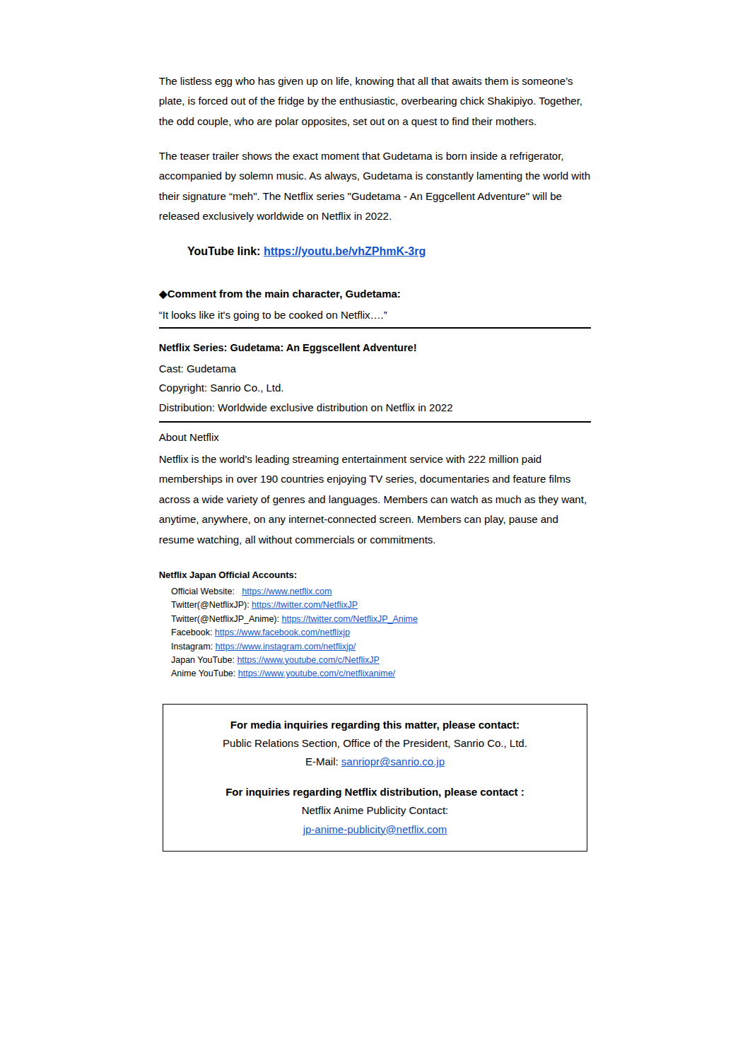The listless egg who has given up on life, knowing that all that awaits them is someone’s plate, is forced out of the fridge by the enthusiastic, overbearing chick Shakipiyo. Together, the odd couple, who are polar opposites, set out on a quest to find their mothers.
The teaser trailer shows the exact moment that Gudetama is born inside a refrigerator, accompanied by solemn music. As always, Gudetama is constantly lamenting the world with their signature “meh". The Netflix series "Gudetama - An Eggcellent Adventure" will be released exclusively worldwide on Netflix in 2022.
YouTube link: https://youtu.be/vhZPhmK-3rg
◆Comment from the main character, Gudetama:
“It looks like it's going to be cooked on Netflix….”
Netflix Series: Gudetama: An Eggscellent Adventure!
Cast: Gudetama
Copyright: Sanrio Co., Ltd.
Distribution: Worldwide exclusive distribution on Netflix in 2022
About Netflix
Netflix is the world's leading streaming entertainment service with 222 million paid memberships in over 190 countries enjoying TV series, documentaries and feature films across a wide variety of genres and languages. Members can watch as much as they want, anytime, anywhere, on any internet-connected screen. Members can play, pause and resume watching, all without commercials or commitments.
Netflix Japan Official Accounts:
Official Website: https://www.netflix.com
Twitter(@NetflixJP): https://twitter.com/NetflixJP
Twitter(@NetflixJP_Anime): https://twitter.com/NetflixJP_Anime
Facebook: https://www.facebook.com/netflixjp
Instagram: https://www.instagram.com/netflixjp/
Japan YouTube: https://www.youtube.com/c/NetflixJP
Anime YouTube: https://www.youtube.com/c/netflixanime/
For media inquiries regarding this matter, please contact:
Public Relations Section, Office of the President, Sanrio Co., Ltd.
E-Mail: sanriopr@sanrio.co.jp
For inquiries regarding Netflix distribution, please contact :
Netflix Anime Publicity Contact:
jp-anime-publicity@netflix.com